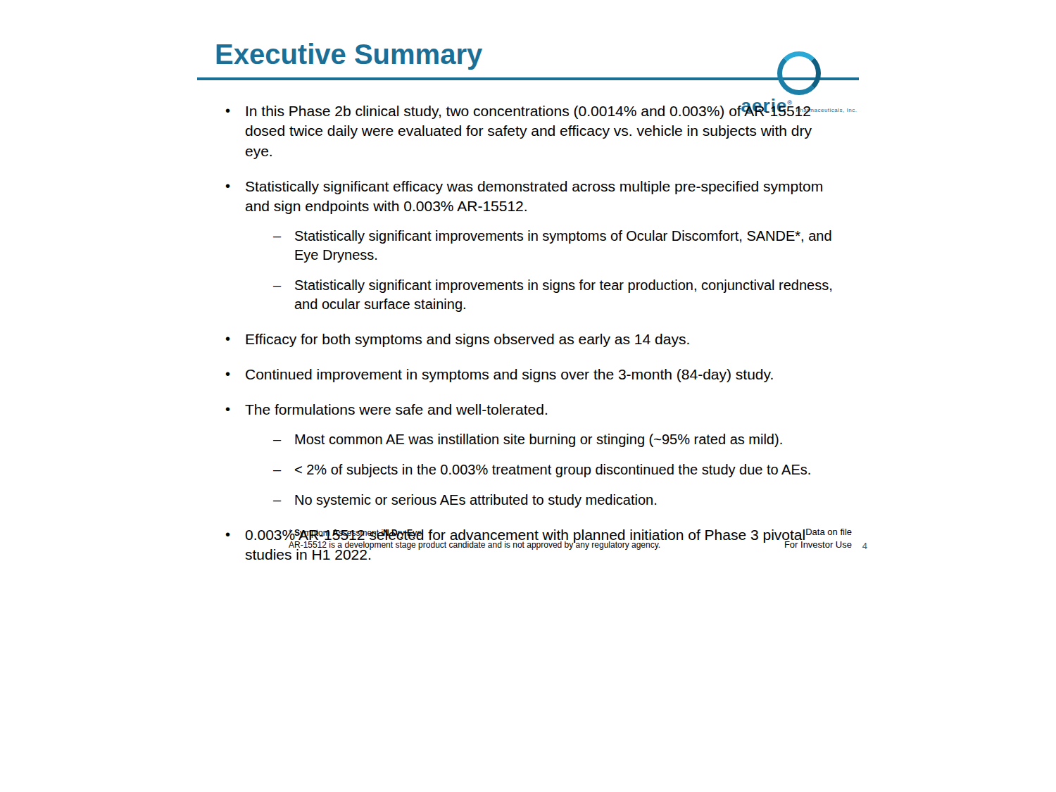aerie® Pharmaceuticals, Inc.
Executive Summary
In this Phase 2b clinical study, two concentrations (0.0014% and 0.003%) of AR-15512 dosed twice daily were evaluated for safety and efficacy vs. vehicle in subjects with dry eye.
Statistically significant efficacy was demonstrated across multiple pre-specified symptom and sign endpoints with 0.003% AR-15512.
Statistically significant improvements in symptoms of Ocular Discomfort, SANDE*, and Eye Dryness.
Statistically significant improvements in signs for tear production, conjunctival redness, and ocular surface staining.
Efficacy for both symptoms and signs observed as early as 14 days.
Continued improvement in symptoms and signs over the 3-month (84-day) study.
The formulations were safe and well-tolerated.
Most common AE was instillation site burning or stinging (~95% rated as mild).
< 2% of subjects in the 0.003% treatment group discontinued the study due to AEs.
No systemic or serious AEs attributed to study medication.
0.003% AR-15512 selected for advancement with planned initiation of Phase 3 pivotal studies in H1 2022.
* Symptom Assessment iN Dry Eye
AR-15512 is a development stage product candidate and is not approved by any regulatory agency.
Data on file
For Investor Use
4